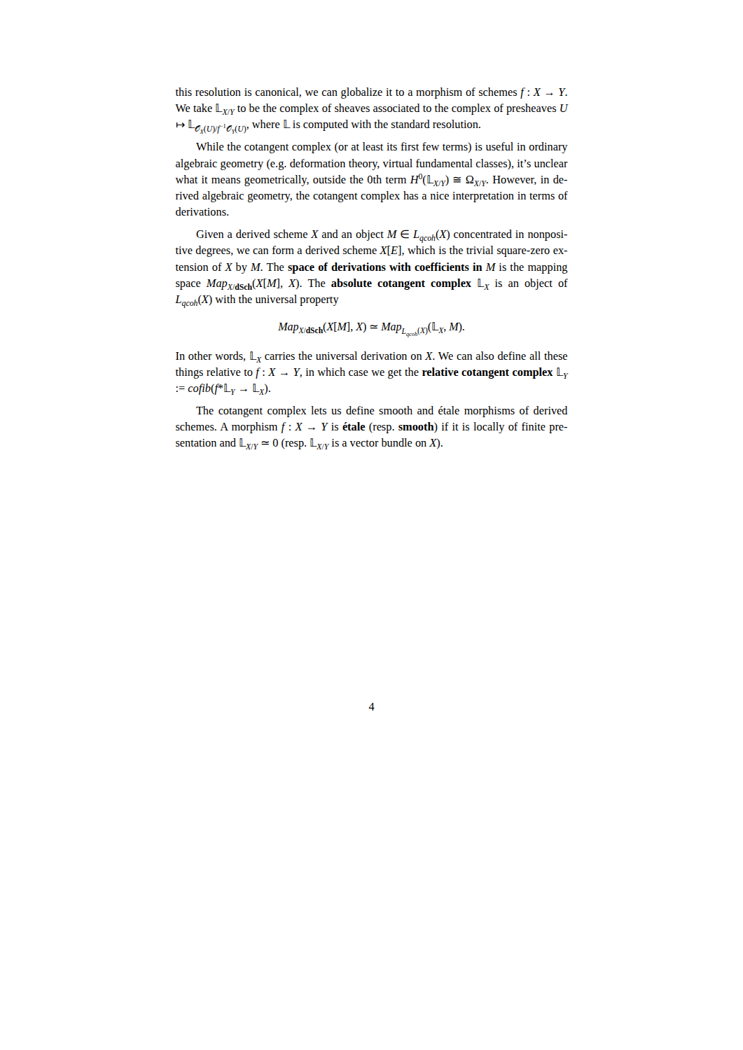this resolution is canonical, we can globalize it to a morphism of schemes f : X → Y. We take 𝕃X/Y to be the complex of sheaves associated to the complex of presheaves U ↦ 𝕃𝒪X(U)/f−1𝒪Y(U), where 𝕃 is computed with the standard resolution.
While the cotangent complex (or at least its first few terms) is useful in ordinary algebraic geometry (e.g. deformation theory, virtual fundamental classes), it’s unclear what it means geometrically, outside the 0th term H0(𝕃X/Y) ≅ ΩX/Y. However, in derived algebraic geometry, the cotangent complex has a nice interpretation in terms of derivations.
Given a derived scheme X and an object M ∈ Lqcoh(X) concentrated in nonpositive degrees, we can form a derived scheme X[E], which is the trivial square-zero extension of X by M. The space of derivations with coefficients in M is the mapping space MapX/dSch(X[M], X). The absolute cotangent complex 𝕃X is an object of Lqcoh(X) with the universal property
MapX/dSch(X[M], X) ≃ MapLqcoh(X)(𝕃X, M).
In other words, 𝕃X carries the universal derivation on X. We can also define all these things relative to f : X → Y, in which case we get the relative cotangent complex 𝕃Y := cofib(f*𝕃Y → 𝕃X).
The cotangent complex lets us define smooth and étale morphisms of derived schemes. A morphism f : X → Y is étale (resp. smooth) if it is locally of finite presentation and 𝕃X/Y ≃ 0 (resp. 𝕃X/Y is a vector bundle on X).
4